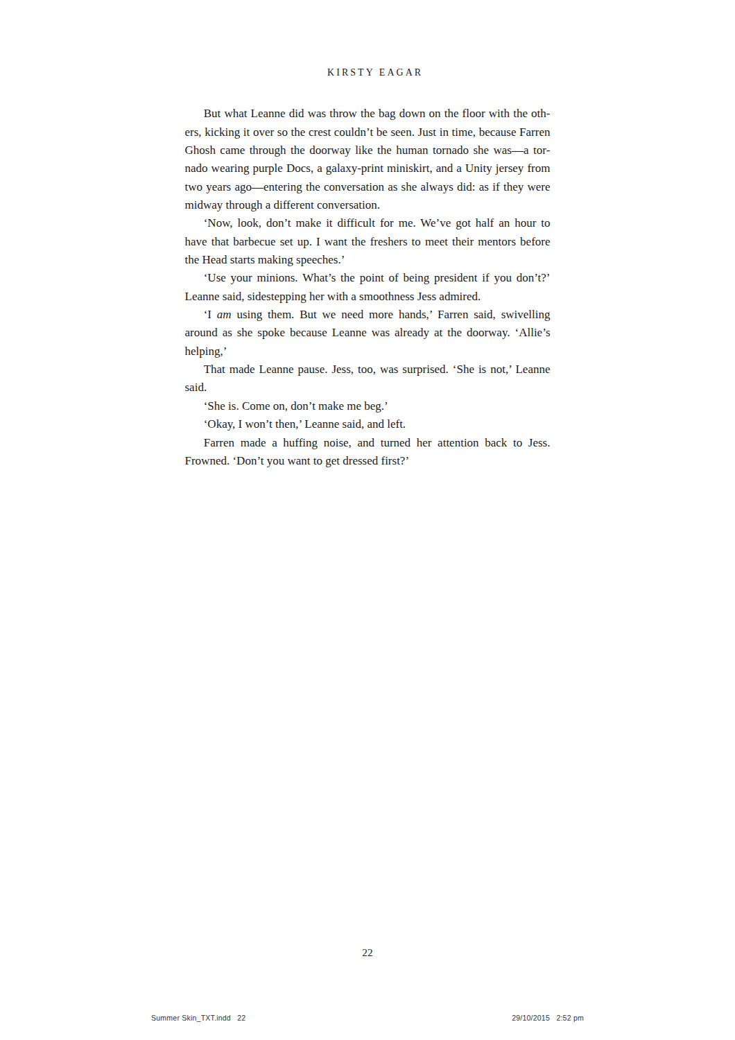Kirsty Eagar
But what Leanne did was throw the bag down on the floor with the others, kicking it over so the crest couldn’t be seen. Just in time, because Farren Ghosh came through the doorway like the human tornado she was—a tornado wearing purple Docs, a galaxy-print miniskirt, and a Unity jersey from two years ago—entering the conversation as she always did: as if they were midway through a different conversation.
‘Now, look, don’t make it difficult for me. We’ve got half an hour to have that barbecue set up. I want the freshers to meet their mentors before the Head starts making speeches.’
‘Use your minions. What’s the point of being president if you don’t?’ Leanne said, sidestepping her with a smoothness Jess admired.
‘I am using them. But we need more hands,’ Farren said, swivelling around as she spoke because Leanne was already at the doorway. ‘Allie’s helping,’
That made Leanne pause. Jess, too, was surprised. ‘She is not,’ Leanne said.
‘She is. Come on, don’t make me beg.’
‘Okay, I won’t then,’ Leanne said, and left.
Farren made a huffing noise, and turned her attention back to Jess. Frowned. ‘Don’t you want to get dressed first?’
22
Summer Skin_TXT.indd 22 29/10/2015 2:52 pm